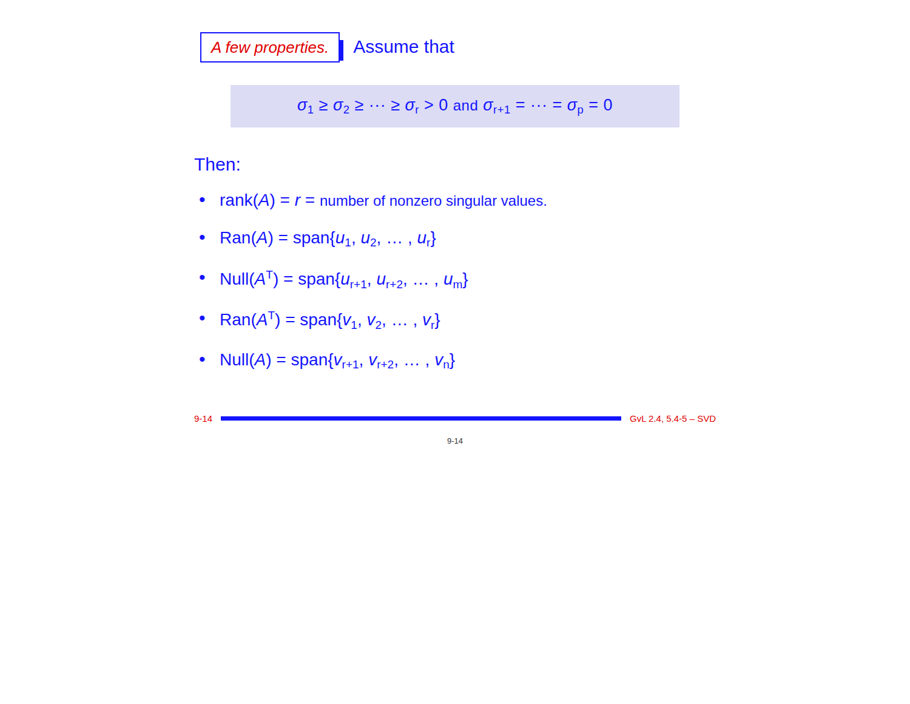A few properties. Assume that
σ 1 ≥ σ 2 ≥ ··· ≥ σr > 0 and σr+1 = ··· = σp = 0
Then:
rank(A) = r = number of nonzero singular values.
Ran(A) = span{u 1, u 2, … , ur}
Null(AT) = span{ur+1, ur+2, … , um}
Ran(AT) = span{v 1, v 2, … , vr}
Null(A) = span{vr+1, vr+2, … , vn}
9-14 GvL 2.4, 5.4-5 – SVD
9-14